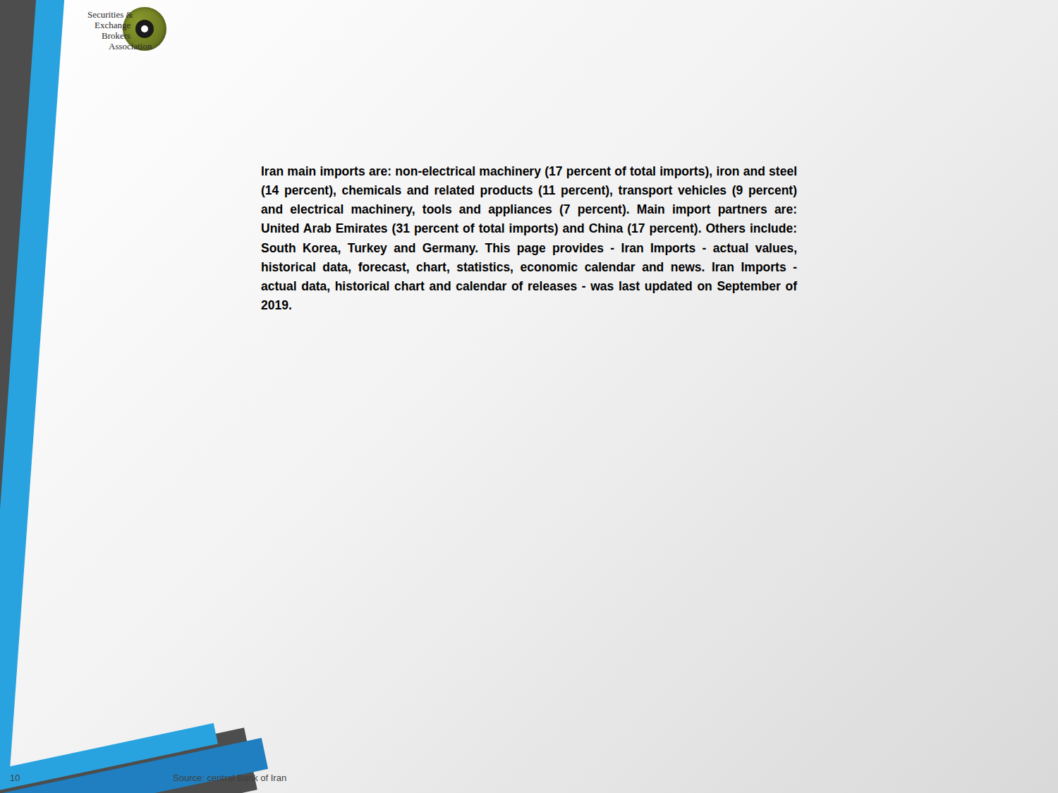Securities & Exchange Brokers Association
Iran main imports are: non-electrical machinery (17 percent of total imports), iron and steel (14 percent), chemicals and related products (11 percent), transport vehicles (9 percent) and electrical machinery, tools and appliances (7 percent). Main import partners are: United Arab Emirates (31 percent of total imports) and China (17 percent). Others include: South Korea, Turkey and Germany. This page provides - Iran Imports - actual values, historical data, forecast, chart, statistics, economic calendar and news. Iran Imports - actual data, historical chart and calendar of releases - was last updated on September of 2019.
10
Source: central Bank of Iran